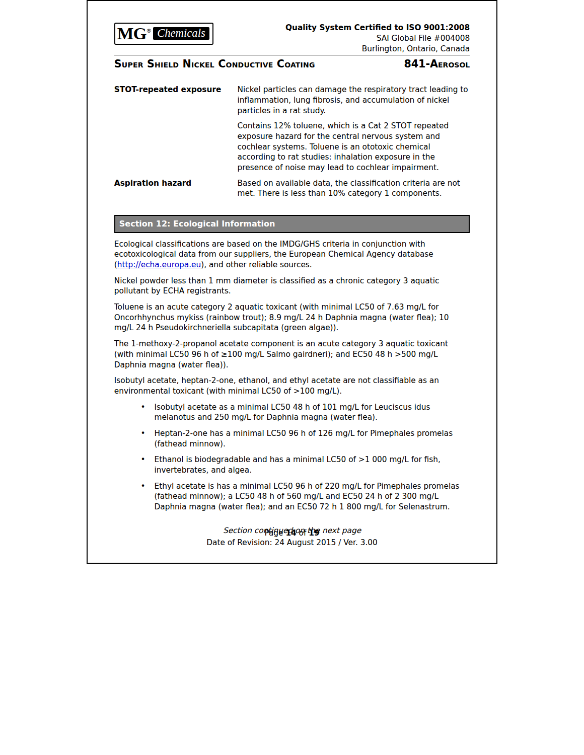| MG ® Chemicals | Quality System Certified to ISO 9001:2008 SAI Global File #004008 Burlington, Ontario, Canada |
Super Shield Nickel Conductive Coating
841-Aerosol
| STOT-repeated exposure | Nickel particles can damage the respiratory tract leading to inflammation, lung fibrosis, and accumulation of nickel particles in a rat study. Contains 12% toluene, which is a Cat 2 STOT repeated exposure hazard for the central nervous system and cochlear systems. Toluene is an ototoxic chemical according to rat studies: inhalation exposure in the presence of noise may lead to cochlear impairment. |
| Aspiration hazard | Based on available data, the classification criteria are not met. There is less than 10% category 1 components. |
Section 12: Ecological Information
Ecological classifications are based on the IMDG/GHS criteria in conjunction with ecotoxicological data from our suppliers, the European Chemical Agency database (http://echa.europa.eu), and other reliable sources.
Nickel powder less than 1 mm diameter is classified as a chronic category 3 aquatic pollutant by ECHA registrants.
Toluene is an acute category 2 aquatic toxicant (with minimal LC50 of 7.63 mg/L for Oncorhhynchus mykiss (rainbow trout); 8.9 mg/L 24 h Daphnia magna (water flea); 10 mg/L 24 h Pseudokirchneriella subcapitata (green algae)).
The 1-methoxy-2-propanol acetate component is an acute category 3 aquatic toxicant (with minimal LC50 96 h of ≥100 mg/L Salmo gairdneri); and EC50 48 h >500 mg/L Daphnia magna (water flea)).
Isobutyl acetate, heptan-2-one, ethanol, and ethyl acetate are not classifiable as an environmental toxicant (with minimal LC50 of >100 mg/L).
Isobutyl acetate as a minimal LC50 48 h of 101 mg/L for Leuciscus idus melanotus and 250 mg/L for Daphnia magna (water flea).
Heptan-2-one has a minimal LC50 96 h of 126 mg/L for Pimephales promelas (fathead minnow).
Ethanol is biodegradable and has a minimal LC50 of >1 000 mg/L for fish, invertebrates, and algea.
Ethyl acetate is has a minimal LC50 96 h of 220 mg/L for Pimephales promelas (fathead minnow); a LC50 48 h of 560 mg/L and EC50 24 h of 2 300 mg/L Daphnia magna (water flea); and an EC50 72 h 1 800 mg/L for Selenastrum.
Section continued on the next page
Page 14 of 19
Date of Revision: 24 August 2015 / Ver. 3.00